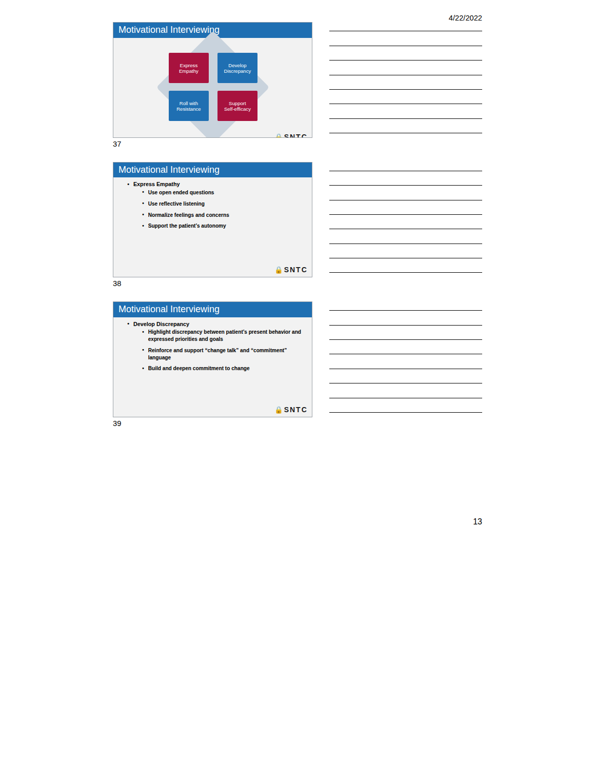4/22/2022
Motivational Interviewing
Express
Empathy
Develop
Discrepancy
Roll with
Resistance
Support
Self-efficacy
🔒SNTC
37
Motivational Interviewing
Express Empathy
Use open ended questions
Use reflective listening
Normalize feelings and concerns
Support the patient’s autonomy
🔒SNTC
38
Motivational Interviewing
Develop Discrepancy
Highlight discrepancy between patient’s present behavior and expressed priorities and goals
Reinforce and support “change talk” and “commitment” language
Build and deepen commitment to change
🔒SNTC
39
13